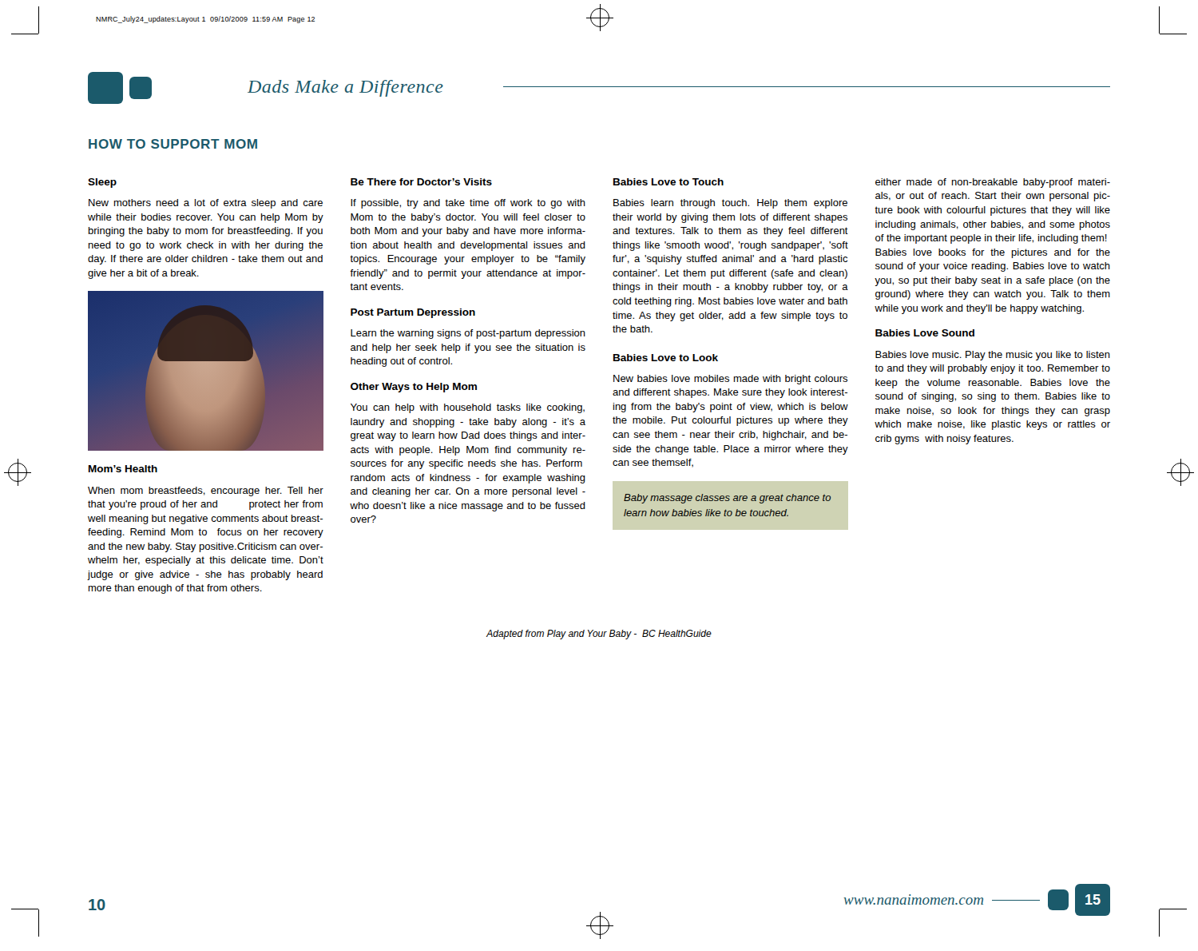NMRC_July24_updates:Layout 1 09/10/2009 11:59 AM Page 12
Dads Make a Difference
HOW TO SUPPORT MOM
Sleep
New mothers need a lot of extra sleep and care while their bodies recover. You can help Mom by bringing the baby to mom for breastfeeding. If you need to go to work check in with her during the day. If there are older children - take them out and give her a bit of a break.
Mom’s Health
When mom breastfeeds, encourage her. Tell her that you're proud of her and protect her from well meaning but negative comments about breastfeeding. Remind Mom to focus on her recovery and the new baby. Stay positive.Criticism can overwhelm her, especially at this delicate time. Don’t judge or give advice - she has probably heard more than enough of that from others.
Be There for Doctor’s Visits
If possible, try and take time off work to go with Mom to the baby’s doctor. You will feel closer to both Mom and your baby and have more information about health and developmental issues and topics. Encourage your employer to be “family friendly” and to permit your attendance at important events.
Post Partum Depression
Learn the warning signs of post-partum depression and help her seek help if you see the situation is heading out of control.
Other Ways to Help Mom
You can help with household tasks like cooking, laundry and shopping - take baby along - it’s a great way to learn how Dad does things and interacts with people. Help Mom find community resources for any specific needs she has. Perform random acts of kindness - for example washing and cleaning her car. On a more personal level - who doesn’t like a nice massage and to be fussed over?
Babies Love to Touch
Babies learn through touch. Help them explore their world by giving them lots of different shapes and textures. Talk to them as they feel different things like 'smooth wood', 'rough sandpaper', 'soft fur', a 'squishy stuffed animal' and a 'hard plastic container'. Let them put different (safe and clean) things in their mouth - a knobby rubber toy, or a cold teething ring. Most babies love water and bath time. As they get older, add a few simple toys to the bath.
Babies Love to Look
New babies love mobiles made with bright colours and different shapes. Make sure they look interesting from the baby's point of view, which is below the mobile. Put colourful pictures up where they can see them - near their crib, highchair, and beside the change table. Place a mirror where they can see themself,
Baby massage classes are a great chance to learn how babies like to be touched.
either made of non-breakable baby-proof materials, or out of reach. Start their own personal picture book with colourful pictures that they will like including animals, other babies, and some photos of the important people in their life, including them! Babies love books for the pictures and for the sound of your voice reading. Babies love to watch you, so put their baby seat in a safe place (on the ground) where they can watch you. Talk to them while you work and they'll be happy watching.
Babies Love Sound
Babies love music. Play the music you like to listen to and they will probably enjoy it too. Remember to keep the volume reasonable. Babies love the sound of singing, so sing to them. Babies like to make noise, so look for things they can grasp which make noise, like plastic keys or rattles or crib gyms with noisy features.
Adapted from Play and Your Baby - BC HealthGuide
10
www.nanaimomen.com 15